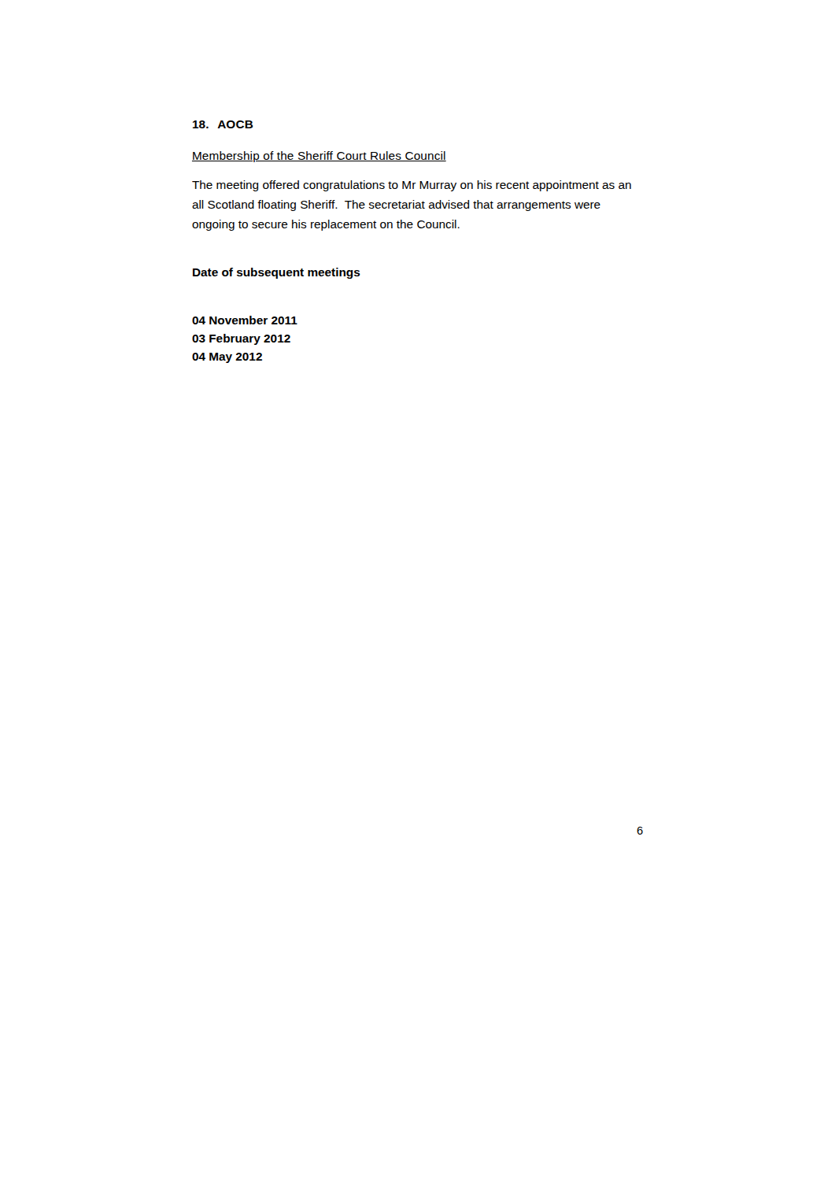18. AOCB
Membership of the Sheriff Court Rules Council
The meeting offered congratulations to Mr Murray on his recent appointment as an all Scotland floating Sheriff. The secretariat advised that arrangements were ongoing to secure his replacement on the Council.
Date of subsequent meetings
04 November 2011
03 February 2012
04 May 2012
6